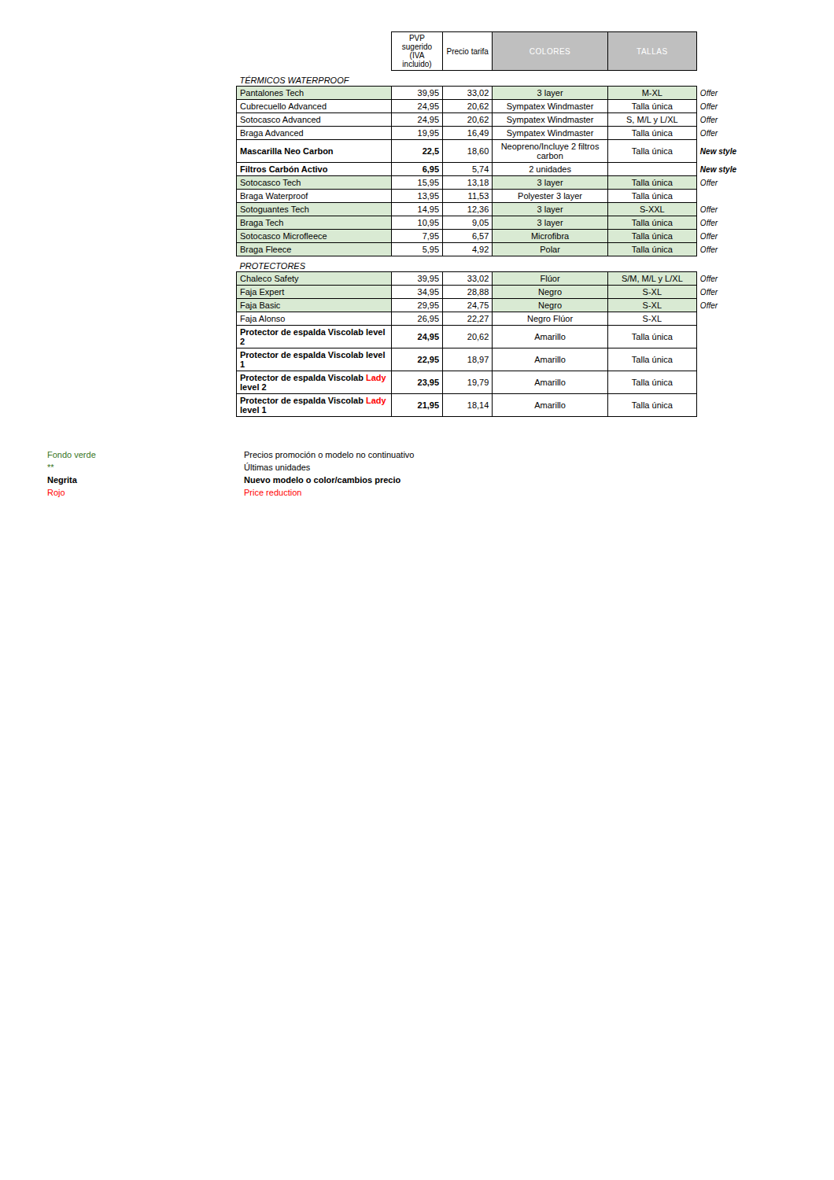| | PVP sugerido (IVA incluido) | Precio tarifa | COLORES | TALLAS | |
| --- | --- | --- | --- | --- | --- |
| TÉRMICOS WATERPROOF |
| Pantalones Tech | 39,95 | 33,02 | 3 layer | M-XL | Offer |
| Cubrecuello Advanced | 24,95 | 20,62 | Sympatex Windmaster | Talla única | Offer |
| Sotocasco Advanced | 24,95 | 20,62 | Sympatex Windmaster | S, M/L y L/XL | Offer |
| Braga Advanced | 19,95 | 16,49 | Sympatex Windmaster | Talla única | Offer |
| Mascarilla Neo Carbon | 22,5 | 18,60 | Neopreno/Incluye 2 filtros carbon | Talla única | New style |
| Filtros Carbón Activo | 6,95 | 5,74 | 2 unidades | | New style |
| Sotocasco Tech | 15,95 | 13,18 | 3 layer | Talla única | Offer |
| Braga Waterproof | 13,95 | 11,53 | Polyester 3 layer | Talla única | |
| Sotoguantes Tech | 14,95 | 12,36 | 3 layer | S-XXL | Offer |
| Braga Tech | 10,95 | 9,05 | 3 layer | Talla única | Offer |
| Sotocasco Microfleece | 7,95 | 6,57 | Microfibra | Talla única | Offer |
| Braga Fleece | 5,95 | 4,92 | Polar | Talla única | Offer |
| PROTECTORES |
| Chaleco Safety | 39,95 | 33,02 | Flúor | S/M, M/L y L/XL | Offer |
| Faja Expert | 34,95 | 28,88 | Negro | S-XL | Offer |
| Faja Basic | 29,95 | 24,75 | Negro | S-XL | Offer |
| Faja Alonso | 26,95 | 22,27 | Negro Flúor | S-XL | |
| Protector de espalda Viscolab level 2 | 24,95 | 20,62 | Amarillo | Talla única | |
| Protector de espalda Viscolab level 1 | 22,95 | 18,97 | Amarillo | Talla única | |
| Protector de espalda Viscolab Lady level 2 | 23,95 | 19,79 | Amarillo | Talla única | |
| Protector de espalda Viscolab Lady level 1 | 21,95 | 18,14 | Amarillo | Talla única | |
| Fondo verde | Precios promoción o modelo no continuativo |
| ** | Últimas unidades |
| Negrita | Nuevo modelo o color/cambios precio |
| Rojo | Price reduction |